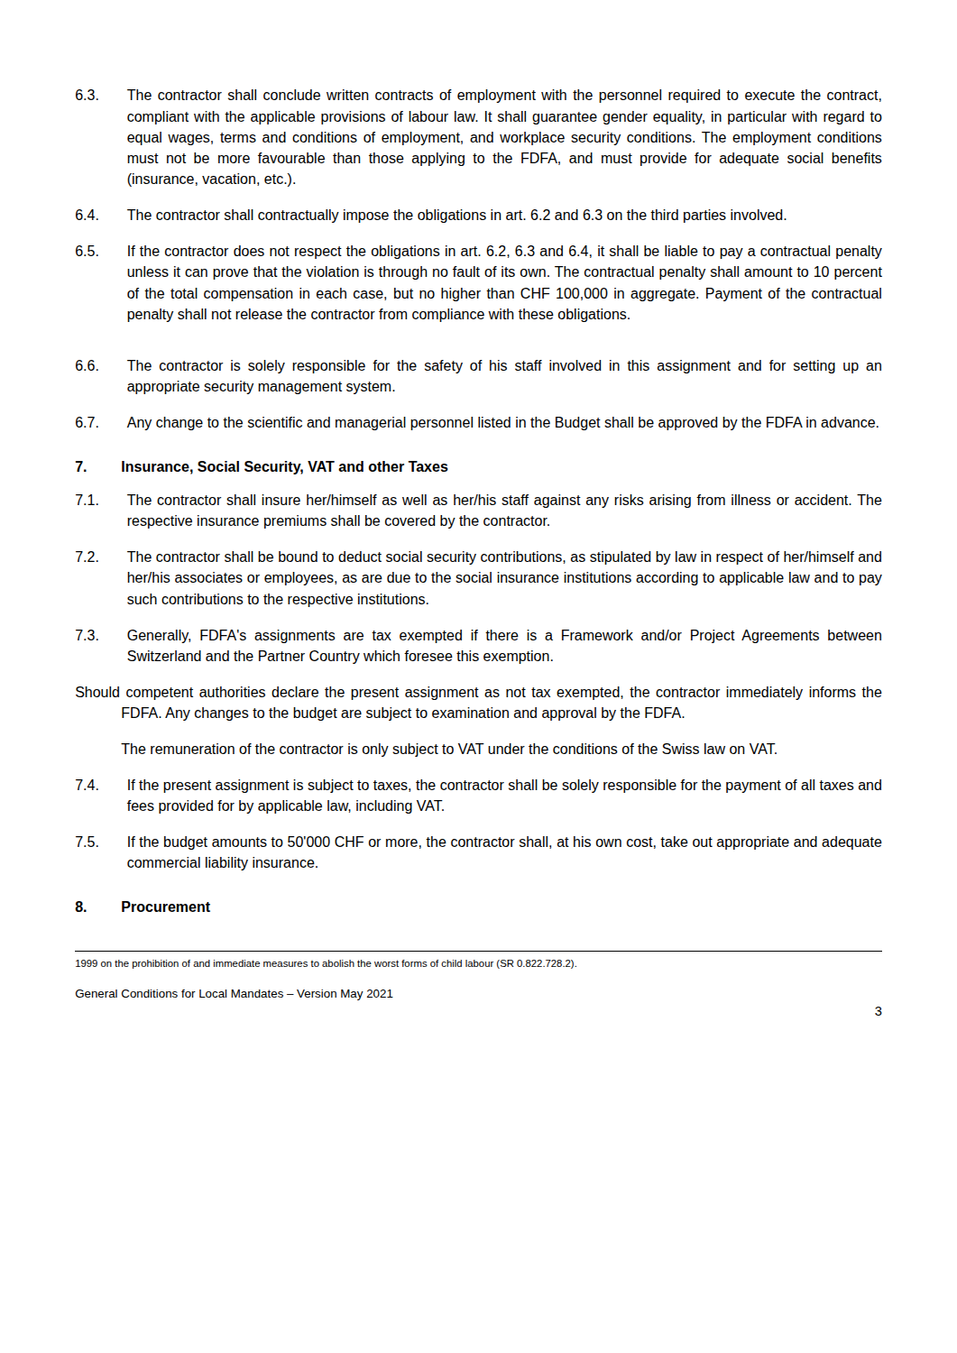6.3.
The contractor shall conclude written contracts of employment with the personnel required to execute the contract, compliant with the applicable provisions of labour law. It shall guarantee gender equality, in particular with regard to equal wages, terms and conditions of employment, and workplace security conditions. The employment conditions must not be more favourable than those applying to the FDFA, and must provide for adequate social benefits (insurance, vacation, etc.).
6.4.
The contractor shall contractually impose the obligations in art. 6.2 and 6.3 on the third parties involved.
6.5.
If the contractor does not respect the obligations in art. 6.2, 6.3 and 6.4, it shall be liable to pay a contractual penalty unless it can prove that the violation is through no fault of its own. The contractual penalty shall amount to 10 percent of the total compensation in each case, but no higher than CHF 100,000 in aggregate. Payment of the contractual penalty shall not release the contractor from compliance with these obligations.
6.6.
The contractor is solely responsible for the safety of his staff involved in this assignment and for setting up an appropriate security management system.
6.7.
Any change to the scientific and managerial personnel listed in the Budget shall be approved by the FDFA in advance.
7. Insurance, Social Security, VAT and other Taxes
7.1.
The contractor shall insure her/himself as well as her/his staff against any risks arising from illness or accident. The respective insurance premiums shall be covered by the contractor.
7.2.
The contractor shall be bound to deduct social security contributions, as stipulated by law in respect of her/himself and her/his associates or employees, as are due to the social insurance institutions according to applicable law and to pay such contributions to the respective institutions.
7.3.
Generally, FDFA's assignments are tax exempted if there is a Framework and/or Project Agreements between Switzerland and the Partner Country which foresee this exemption.
Should competent authorities declare the present assignment as not tax exempted, the contractor immediately informs the FDFA. Any changes to the budget are subject to examination and approval by the FDFA.
The remuneration of the contractor is only subject to VAT under the conditions of the Swiss law on VAT.
7.4.
If the present assignment is subject to taxes, the contractor shall be solely responsible for the payment of all taxes and fees provided for by applicable law, including VAT.
7.5.
If the budget amounts to 50'000 CHF or more, the contractor shall, at his own cost, take out appropriate and adequate commercial liability insurance.
8. Procurement
1999 on the prohibition of and immediate measures to abolish the worst forms of child labour (SR 0.822.728.2).
General Conditions for Local Mandates – Version May 2021 3